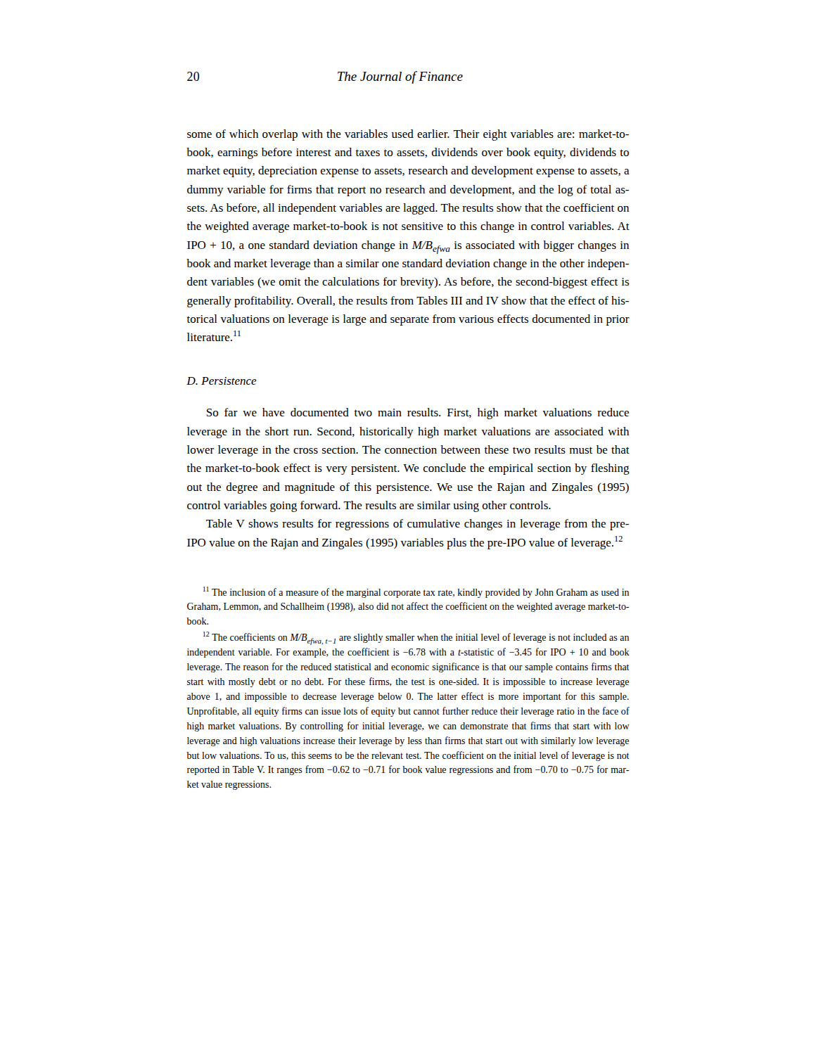20 The Journal of Finance
some of which overlap with the variables used earlier. Their eight variables are: market-to-book, earnings before interest and taxes to assets, dividends over book equity, dividends to market equity, depreciation expense to assets, research and development expense to assets, a dummy variable for firms that report no research and development, and the log of total assets. As before, all independent variables are lagged. The results show that the coefficient on the weighted average market-to-book is not sensitive to this change in control variables. At IPO + 10, a one standard deviation change in M/Befwa is associated with bigger changes in book and market leverage than a similar one standard deviation change in the other independent variables (we omit the calculations for brevity). As before, the second-biggest effect is generally profitability. Overall, the results from Tables III and IV show that the effect of historical valuations on leverage is large and separate from various effects documented in prior literature.11
D. Persistence
So far we have documented two main results. First, high market valuations reduce leverage in the short run. Second, historically high market valuations are associated with lower leverage in the cross section. The connection between these two results must be that the market-to-book effect is very persistent. We conclude the empirical section by fleshing out the degree and magnitude of this persistence. We use the Rajan and Zingales (1995) control variables going forward. The results are similar using other controls.
Table V shows results for regressions of cumulative changes in leverage from the pre-IPO value on the Rajan and Zingales (1995) variables plus the pre-IPO value of leverage.12
11 The inclusion of a measure of the marginal corporate tax rate, kindly provided by John Graham as used in Graham, Lemmon, and Schallheim (1998), also did not affect the coefficient on the weighted average market-to-book.
12 The coefficients on M/Befwa, t−1 are slightly smaller when the initial level of leverage is not included as an independent variable. For example, the coefficient is −6.78 with a t-statistic of −3.45 for IPO + 10 and book leverage. The reason for the reduced statistical and economic significance is that our sample contains firms that start with mostly debt or no debt. For these firms, the test is one-sided. It is impossible to increase leverage above 1, and impossible to decrease leverage below 0. The latter effect is more important for this sample. Unprofitable, all equity firms can issue lots of equity but cannot further reduce their leverage ratio in the face of high market valuations. By controlling for initial leverage, we can demonstrate that firms that start with low leverage and high valuations increase their leverage by less than firms that start out with similarly low leverage but low valuations. To us, this seems to be the relevant test. The coefficient on the initial level of leverage is not reported in Table V. It ranges from −0.62 to −0.71 for book value regressions and from −0.70 to −0.75 for market value regressions.